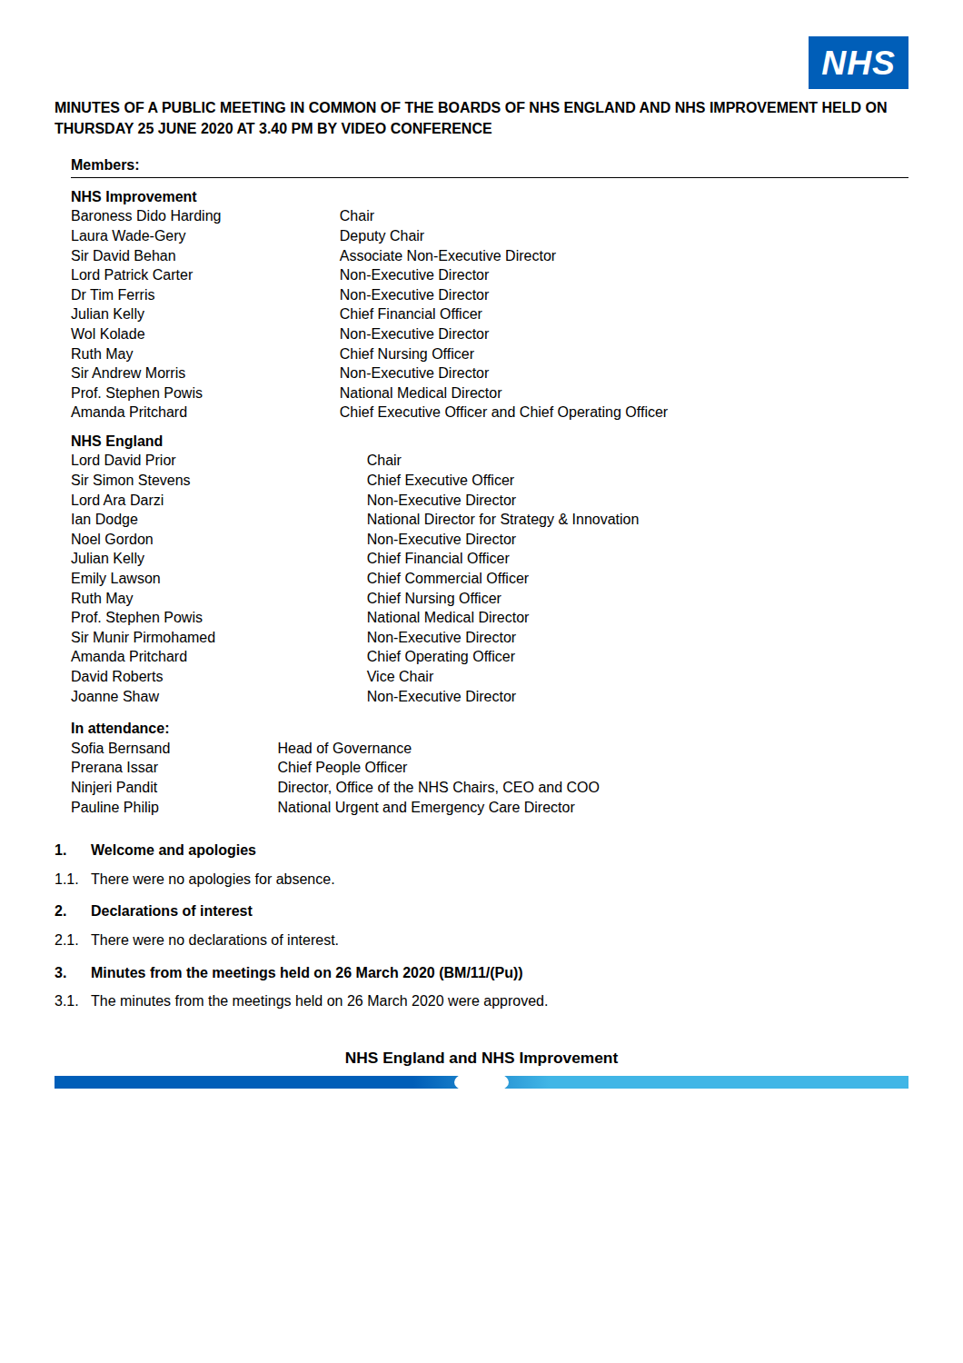NHS
Minutes of a public meeting in common of the boards of NHS England and NHS Improvement held on Thursday 25 June 2020 at 3.40 pm by video conference
Members:
NHS Improvement
| Baroness Dido Harding | Chair |
| Laura Wade-Gery | Deputy Chair |
| Sir David Behan | Associate Non-Executive Director |
| Lord Patrick Carter | Non-Executive Director |
| Dr Tim Ferris | Non-Executive Director |
| Julian Kelly | Chief Financial Officer |
| Wol Kolade | Non-Executive Director |
| Ruth May | Chief Nursing Officer |
| Sir Andrew Morris | Non-Executive Director |
| Prof. Stephen Powis | National Medical Director |
| Amanda Pritchard | Chief Executive Officer and Chief Operating Officer |
NHS England
| Lord David Prior | Chair |
| Sir Simon Stevens | Chief Executive Officer |
| Lord Ara Darzi | Non-Executive Director |
| Ian Dodge | National Director for Strategy & Innovation |
| Noel Gordon | Non-Executive Director |
| Julian Kelly | Chief Financial Officer |
| Emily Lawson | Chief Commercial Officer |
| Ruth May | Chief Nursing Officer |
| Prof. Stephen Powis | National Medical Director |
| Sir Munir Pirmohamed | Non-Executive Director |
| Amanda Pritchard | Chief Operating Officer |
| David Roberts | Vice Chair |
| Joanne Shaw | Non-Executive Director |
In attendance:
| Sofia Bernsand | Head of Governance |
| Prerana Issar | Chief People Officer |
| Ninjeri Pandit | Director, Office of the NHS Chairs, CEO and COO |
| Pauline Philip | National Urgent and Emergency Care Director |
1. Welcome and apologies 1.1. There were no apologies for absence.
2. Declarations of interest 2.1. There were no declarations of interest.
3. Minutes from the meetings held on 26 March 2020 (BM/11/(Pu)) 3.1. The minutes from the meetings held on 26 March 2020 were approved.
NHS England and NHS Improvement
◌◌